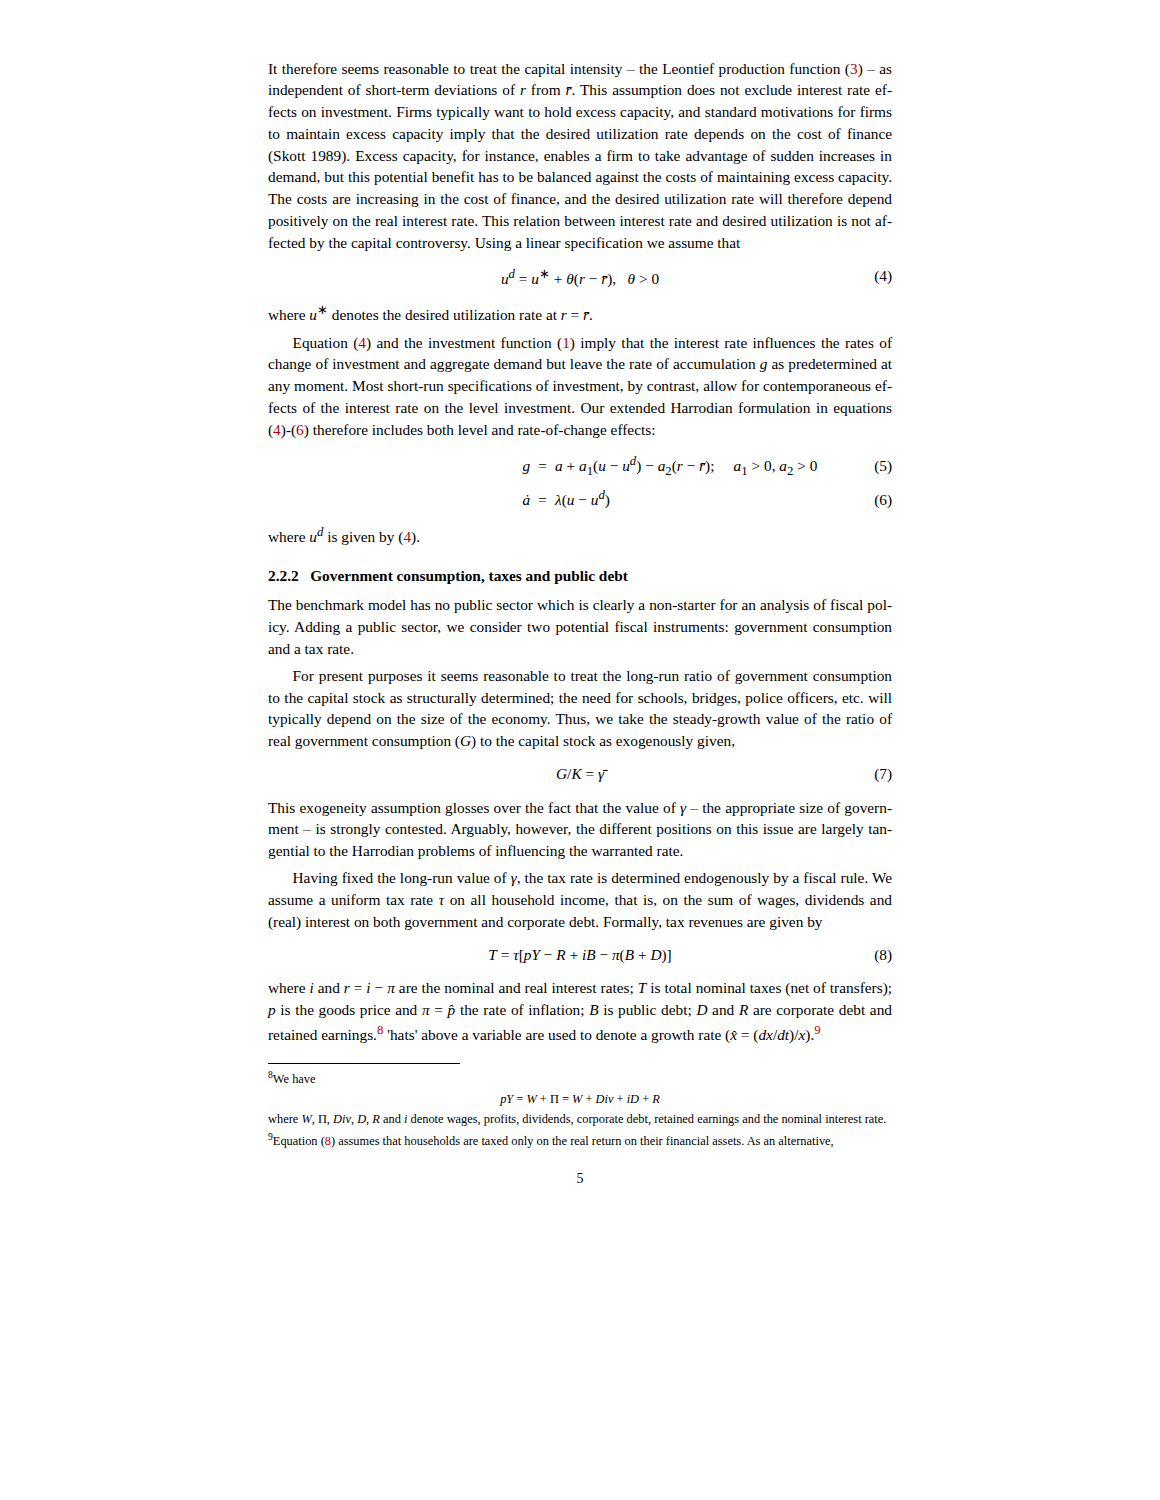It therefore seems reasonable to treat the capital intensity – the Leontief production function (3) – as independent of short-term deviations of r from r̄. This assumption does not exclude interest rate effects on investment. Firms typically want to hold excess capacity, and standard motivations for firms to maintain excess capacity imply that the desired utilization rate depends on the cost of finance (Skott 1989). Excess capacity, for instance, enables a firm to take advantage of sudden increases in demand, but this potential benefit has to be balanced against the costs of maintaining excess capacity. The costs are increasing in the cost of finance, and the desired utilization rate will therefore depend positively on the real interest rate. This relation between interest rate and desired utilization is not affected by the capital controversy. Using a linear specification we assume that
ud = u∗ + θ(r − r̄), θ > 0 (4)
where u∗ denotes the desired utilization rate at r = r̄.
Equation (4) and the investment function (1) imply that the interest rate influences the rates of change of investment and aggregate demand but leave the rate of accumulation g as predetermined at any moment. Most short-run specifications of investment, by contrast, allow for contemporaneous effects of the interest rate on the level investment. Our extended Harrodian formulation in equations (4)-(6) therefore includes both level and rate-of-change effects:
| g | = | a + a 1 ( u − u d ) − a 2 ( r − r̄ ); a 1 > 0, a 2 > 0 | (5) |
| ȧ | = | λ ( u − u d ) | (6) |
where ud is given by (4).
2.2.2 Government consumption, taxes and public debt
The benchmark model has no public sector which is clearly a non-starter for an analysis of fiscal policy. Adding a public sector, we consider two potential fiscal instruments: government consumption and a tax rate.
For present purposes it seems reasonable to treat the long-run ratio of government consumption to the capital stock as structurally determined; the need for schools, bridges, police officers, etc. will typically depend on the size of the economy. Thus, we take the steady-growth value of the ratio of real government consumption (G) to the capital stock as exogenously given,
G/K = γ̄ (7)
This exogeneity assumption glosses over the fact that the value of γ – the appropriate size of government – is strongly contested. Arguably, however, the different positions on this issue are largely tangential to the Harrodian problems of influencing the warranted rate.
Having fixed the long-run value of γ, the tax rate is determined endogenously by a fiscal rule. We assume a uniform tax rate τ on all household income, that is, on the sum of wages, dividends and (real) interest on both government and corporate debt. Formally, tax revenues are given by
T = τ[pY − R + iB − π(B + D)] (8)
where i and r = i − π are the nominal and real interest rates; T is total nominal taxes (net of transfers); p is the goods price and π = p̂ the rate of inflation; B is public debt; D and R are corporate debt and retained earnings.8 'hats' above a variable are used to denote a growth rate (x̂ = (dx/dt)/x).9
8 We have
pY = W + Π = W + Div + iD + R
where W, Π, Div, D, R and i denote wages, profits, dividends, corporate debt, retained earnings and the nominal interest rate.
9 Equation (8) assumes that households are taxed only on the real return on their financial assets. As an alternative,
5